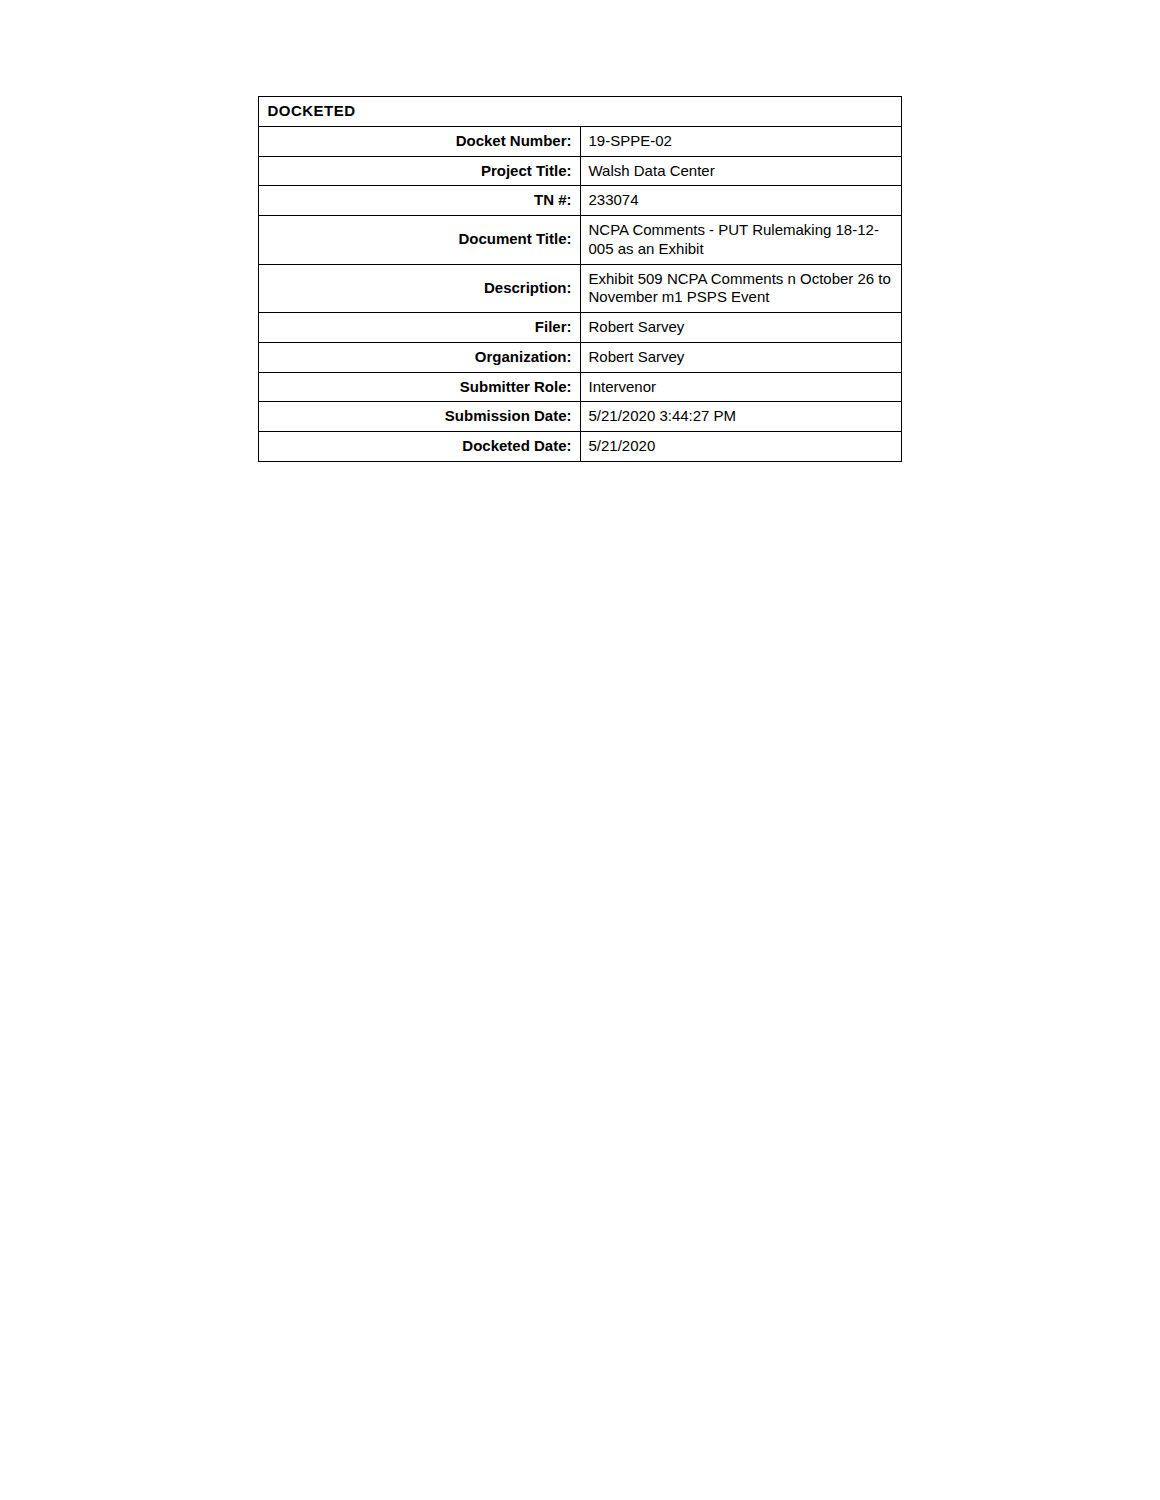| DOCKETED |
| Docket Number: | 19-SPPE-02 |
| Project Title: | Walsh Data Center |
| TN #: | 233074 |
| Document Title: | NCPA Comments - PUT Rulemaking 18-12-005 as an Exhibit |
| Description: | Exhibit 509 NCPA Comments n October 26 to November m1 PSPS Event |
| Filer: | Robert Sarvey |
| Organization: | Robert Sarvey |
| Submitter Role: | Intervenor |
| Submission Date: | 5/21/2020 3:44:27 PM |
| Docketed Date: | 5/21/2020 |